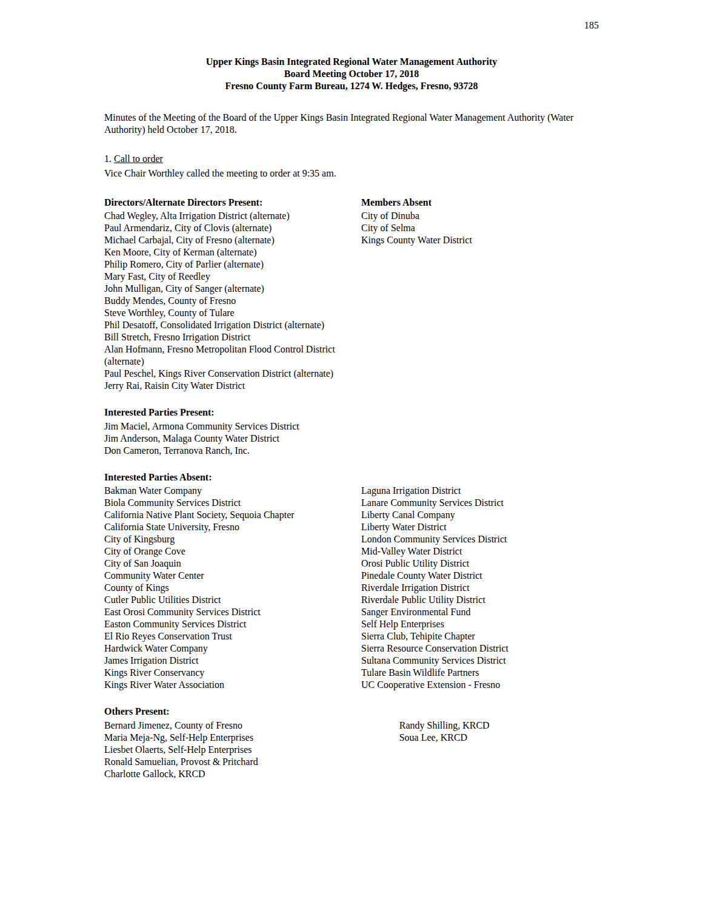185
Upper Kings Basin Integrated Regional Water Management Authority
Board Meeting October 17, 2018
Fresno County Farm Bureau, 1274 W. Hedges, Fresno, 93728
Minutes of the Meeting of the Board of the Upper Kings Basin Integrated Regional Water Management Authority (Water Authority) held October 17, 2018.
1. Call to order
Vice Chair Worthley called the meeting to order at 9:35 am.
Directors/Alternate Directors Present:
Chad Wegley, Alta Irrigation District (alternate)
Paul Armendariz, City of Clovis (alternate)
Michael Carbajal, City of Fresno (alternate)
Ken Moore, City of Kerman (alternate)
Philip Romero, City of Parlier (alternate)
Mary Fast, City of Reedley
John Mulligan, City of Sanger (alternate)
Buddy Mendes, County of Fresno
Steve Worthley, County of Tulare
Phil Desatoff, Consolidated Irrigation District (alternate)
Bill Stretch, Fresno Irrigation District
Alan Hofmann, Fresno Metropolitan Flood Control District (alternate)
Paul Peschel, Kings River Conservation District (alternate)
Jerry Rai, Raisin City Water District
Members Absent
City of Dinuba
City of Selma
Kings County Water District
Interested Parties Present:
Jim Maciel, Armona Community Services District
Jim Anderson, Malaga County Water District
Don Cameron, Terranova Ranch, Inc.
Interested Parties Absent:
Bakman Water Company
Biola Community Services District
California Native Plant Society, Sequoia Chapter
California State University, Fresno
City of Kingsburg
City of Orange Cove
City of San Joaquin
Community Water Center
County of Kings
Cutler Public Utilities District
East Orosi Community Services District
Easton Community Services District
El Rio Reyes Conservation Trust
Hardwick Water Company
James Irrigation District
Kings River Conservancy
Kings River Water Association
Laguna Irrigation District
Lanare Community Services District
Liberty Canal Company
Liberty Water District
London Community Services District
Mid-Valley Water District
Orosi Public Utility District
Pinedale County Water District
Riverdale Irrigation District
Riverdale Public Utility District
Sanger Environmental Fund
Self Help Enterprises
Sierra Club, Tehipite Chapter
Sierra Resource Conservation District
Sultana Community Services District
Tulare Basin Wildlife Partners
UC Cooperative Extension - Fresno
Others Present:
Bernard Jimenez, County of Fresno
Maria Meja-Ng, Self-Help Enterprises
Liesbet Olaerts, Self-Help Enterprises
Ronald Samuelian, Provost & Pritchard
Charlotte Gallock, KRCD
Randy Shilling, KRCD
Soua Lee, KRCD